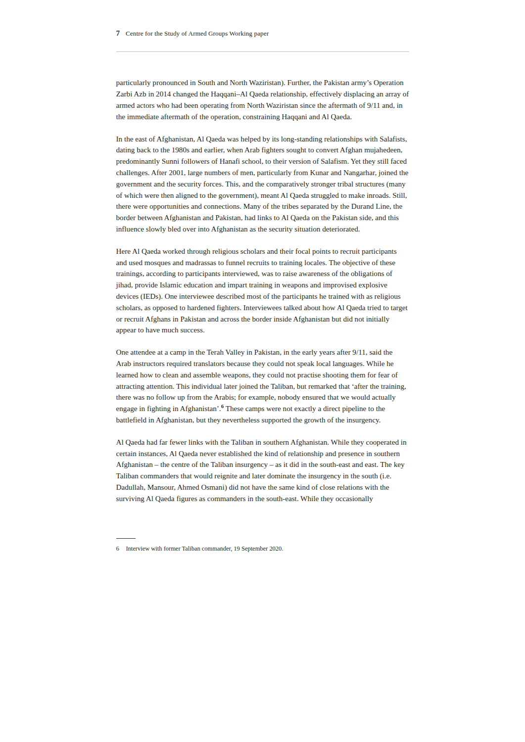7 Centre for the Study of Armed Groups Working paper
particularly pronounced in South and North Waziristan). Further, the Pakistan army’s Operation Zarbi Azb in 2014 changed the Haqqani–Al Qaeda relationship, effectively displacing an array of armed actors who had been operating from North Waziristan since the aftermath of 9/11 and, in the immediate aftermath of the operation, constraining Haqqani and Al Qaeda.
In the east of Afghanistan, Al Qaeda was helped by its long-standing relationships with Salafists, dating back to the 1980s and earlier, when Arab fighters sought to convert Afghan mujahedeen, predominantly Sunni followers of Hanafi school, to their version of Salafism. Yet they still faced challenges. After 2001, large numbers of men, particularly from Kunar and Nangarhar, joined the government and the security forces. This, and the comparatively stronger tribal structures (many of which were then aligned to the government), meant Al Qaeda struggled to make inroads. Still, there were opportunities and connections. Many of the tribes separated by the Durand Line, the border between Afghanistan and Pakistan, had links to Al Qaeda on the Pakistan side, and this influence slowly bled over into Afghanistan as the security situation deteriorated.
Here Al Qaeda worked through religious scholars and their focal points to recruit participants and used mosques and madrassas to funnel recruits to training locales. The objective of these trainings, according to participants interviewed, was to raise awareness of the obligations of jihad, provide Islamic education and impart training in weapons and improvised explosive devices (IEDs). One interviewee described most of the participants he trained with as religious scholars, as opposed to hardened fighters. Interviewees talked about how Al Qaeda tried to target or recruit Afghans in Pakistan and across the border inside Afghanistan but did not initially appear to have much success.
One attendee at a camp in the Terah Valley in Pakistan, in the early years after 9/11, said the Arab instructors required translators because they could not speak local languages. While he learned how to clean and assemble weapons, they could not practise shooting them for fear of attracting attention. This individual later joined the Taliban, but remarked that ‘after the training, there was no follow up from the Arabis; for example, nobody ensured that we would actually engage in fighting in Afghanistan’.6 These camps were not exactly a direct pipeline to the battlefield in Afghanistan, but they nevertheless supported the growth of the insurgency.
Al Qaeda had far fewer links with the Taliban in southern Afghanistan. While they cooperated in certain instances, Al Qaeda never established the kind of relationship and presence in southern Afghanistan – the centre of the Taliban insurgency – as it did in the south-east and east. The key Taliban commanders that would reignite and later dominate the insurgency in the south (i.e. Dadullah, Mansour, Ahmed Osmani) did not have the same kind of close relations with the surviving Al Qaeda figures as commanders in the south-east. While they occasionally
6 Interview with former Taliban commander, 19 September 2020.